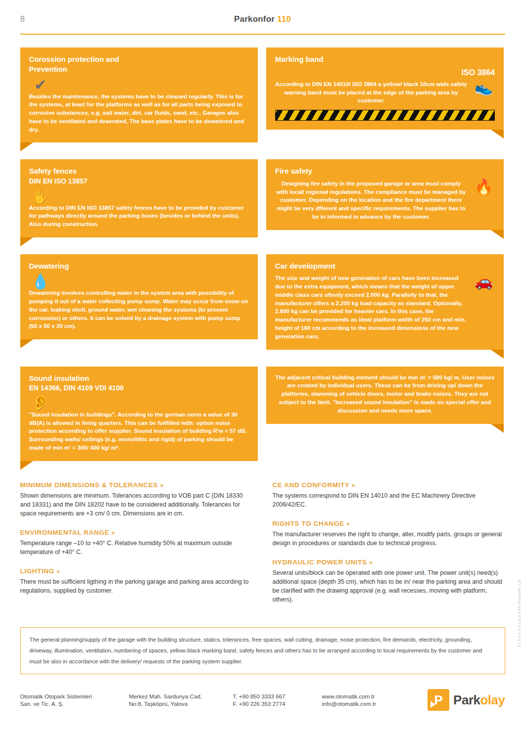8
Park onfor 110
Corossion protection and
Prevention
✔
Besides the maintenance, the systems have to be cleaned regularly. This is for the systems, at least for the platforms as well as for all parts being exposed to corrosive substances, e.g. salt water, dirt, car fluids, sand, etc.. Garages also have to be ventilated and deaerated, The base plates have to be dewatered and dry.
Marking band
ISO 3864
👟
According to DIN EN 14010/ ISO 3864 a yellow/ black 10cm wide safety warning band must be placed at the edge of the parking area by customer.
Safety fencesDIN EN ISO 13857
✋
According to DIN EN ISO 13857 safety fences have to be provided by customer for pathways directly around the parking boxes (besides or behind the units). Also during construction.
Fire safety
🔥
Designing fire safety in the proposed garage or area must comply with local/ regional regulations. The compliance must be managed by customer. Depending on the location and the fire department there might be very dfferent and specific requirements. The supplier has to be in informed in advance by the customer.
Dewatering
💧
Dewatering involves controlling water in the system area with possibility of pumping it out of a water collecting pump sump. Water may occur from snow on the car, leaking shell, ground water, wet cleaning the systems (to prevent corrossion) or others. It can be solved by a drainage system with pump sump (50 x 50 x 20 cm).
Car development
🚗
The size and weight of new generation of cars have been increased due to the extra equipment, which means that the weight of upper middle class cars oftenly exceed 2.000 kg. Parallelly to that, the manufacturer offers a 2.200 kg load capacity as standard. Optionally, 2.800 kg can be provided for heavier cars. In this case, the manufacturer recommends as ideal platform width of 250 cm and min. height of 160 cm according to the increased dimensions of the new generation cars.
Sound insulationEN 14366, DIN 4109 VDI 4100
👂
"Sound insulation in buildings". According to the german norm a value of 30 dB(A) is allowed in living quarters. This can be fullfilled with: option noise protection according to offer supplier. Sound insulation of building R'w = 57 dB. Surrounding walls/ ceilings (e.g. monolithic and rigid) of parking should be made of min m' = 300/ 400 kg/ m².
The adjacent critical building element should be min m' = 580 kg/ m. User noises are created by individual users. These can be from driving up/ down the platforms, slamming of vehicle doors, motor and brake noises. They are not subject to the limit. "Increased sound insulation" is made on special offer and discussion and needs more space.
Minimum dimensions & tolerances »
Shown dimensions are minimum. Tolerances according to VOB part C (DIN 18330 and 18331) and the DIN 18202 have to be considered additionally. Tolerances for space requirements are +3 cm/ 0 cm. Dimensions are in cm.
Environmental range »
Temperature range –10 to +40° C. Relative humidity 50% at maximum outside temperature of +40° C.
Lighting »
There must be sufficient ligthing in the parking garage and parking area according to regulations, supplied by customer.
CE and conformity »
The systems correspond to DIN EN 14010 and the EC Machinery Directive 2006/42/EC.
Rights to change »
The manufacturer reserves the right to change, alter, modify parts, groups or general design in procedures or standards due to technical progress.
Hydraulic power units »
Several units/block can be operated with one power unit. The power unit(s) need(s) additional space (depth 35 cm), which has to be in/ near the parking area and should be clarified with the drawing approval (e.g. wall recesses, moving with platform, others).
The general planning/supply of the garage with the building structure, statics, tolerances, free spaces, wall cutting, drainage, noise protection, fire demands, electricity, grounding, driveway, illumination, ventilation, numbering of spaces, yellow-black marking band, safety fences and others has to be arranged according to local requirements by the customer and must be also in accordance with the delivery/ requests of the parking system supplier.
E7.0.0.0.0.0.0.0.0.0 EN Parkonfor 110
Otomatik Otopark Sistemleri
San. ve Tic. A. Ş.
Merkez Mah. Sardunya Cad.
No:8, Taşköprü, Yalova
T. +90 850 3333 667
F. +90 226 353 2774
www.otomatik.com.tr
info@otomatik.com.tr
P
Parkolay